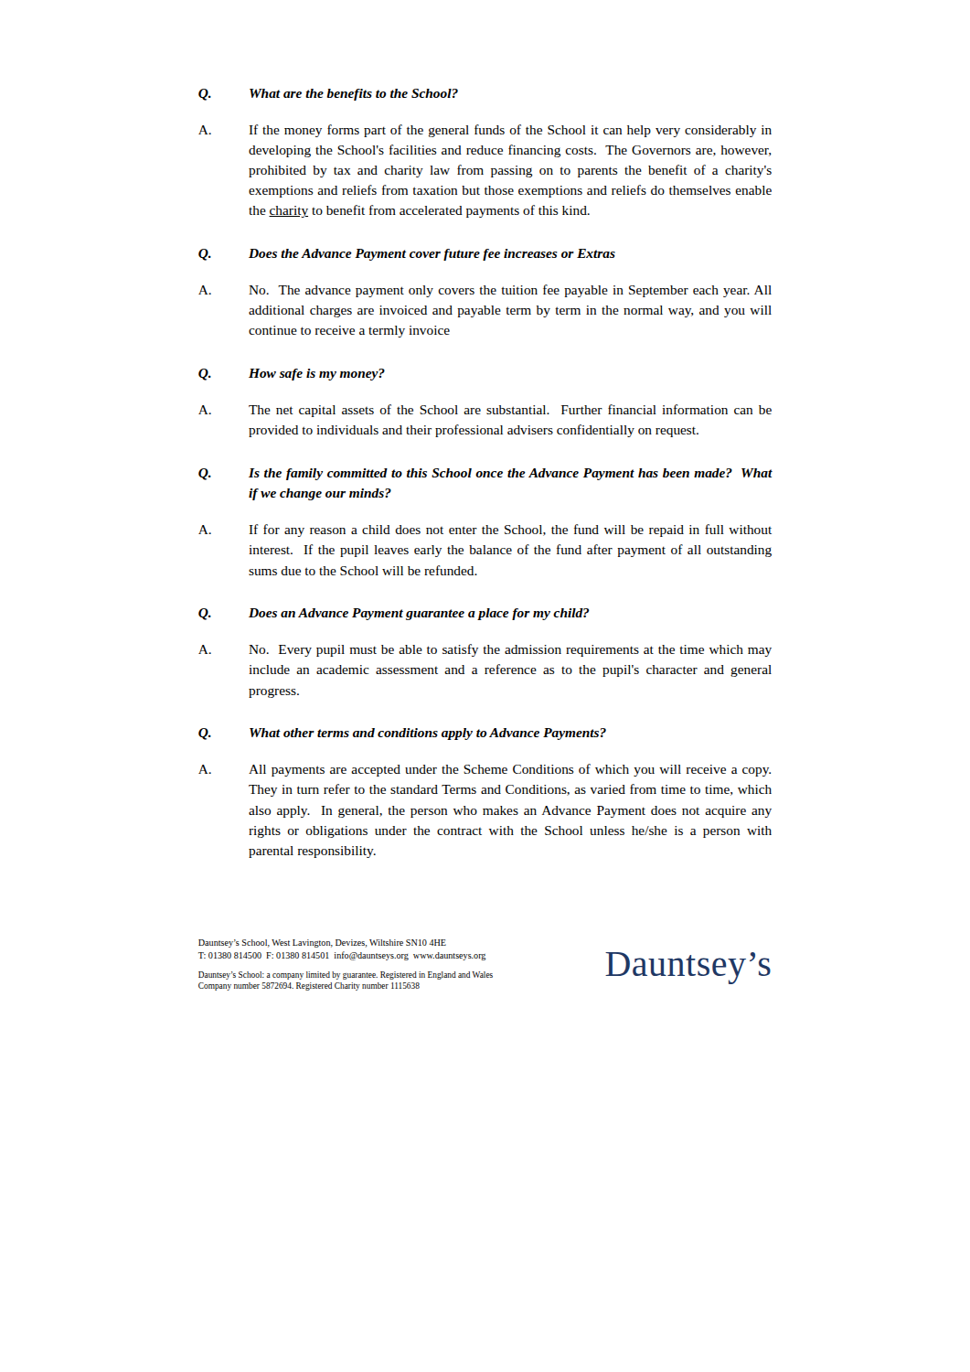Q.
What are the benefits to the School?
A.
If the money forms part of the general funds of the School it can help very considerably in developing the School's facilities and reduce financing costs. The Governors are, however, prohibited by tax and charity law from passing on to parents the benefit of a charity's exemptions and reliefs from taxation but those exemptions and reliefs do themselves enable the charity to benefit from accelerated payments of this kind.
Q.
Does the Advance Payment cover future fee increases or Extras
A.
No. The advance payment only covers the tuition fee payable in September each year. All additional charges are invoiced and payable term by term in the normal way, and you will continue to receive a termly invoice
Q.
How safe is my money?
A.
The net capital assets of the School are substantial. Further financial information can be provided to individuals and their professional advisers confidentially on request.
Q.
Is the family committed to this School once the Advance Payment has been made? What if we change our minds?
A.
If for any reason a child does not enter the School, the fund will be repaid in full without interest. If the pupil leaves early the balance of the fund after payment of all outstanding sums due to the School will be refunded.
Q.
Does an Advance Payment guarantee a place for my child?
A.
No. Every pupil must be able to satisfy the admission requirements at the time which may include an academic assessment and a reference as to the pupil's character and general progress.
Q.
What other terms and conditions apply to Advance Payments?
A.
All payments are accepted under the Scheme Conditions of which you will receive a copy. They in turn refer to the standard Terms and Conditions, as varied from time to time, which also apply. In general, the person who makes an Advance Payment does not acquire any rights or obligations under the contract with the School unless he/she is a person with parental responsibility.
Dauntsey’s School, West Lavington, Devizes, Wiltshire SN10 4HE
T: 01380 814500 F: 01380 814501 info@dauntseys.org www.dauntseys.org
Dauntsey’s School: a company limited by guarantee. Registered in England and Wales
Company number 5872694. Registered Charity number 1115638
Dauntsey’s